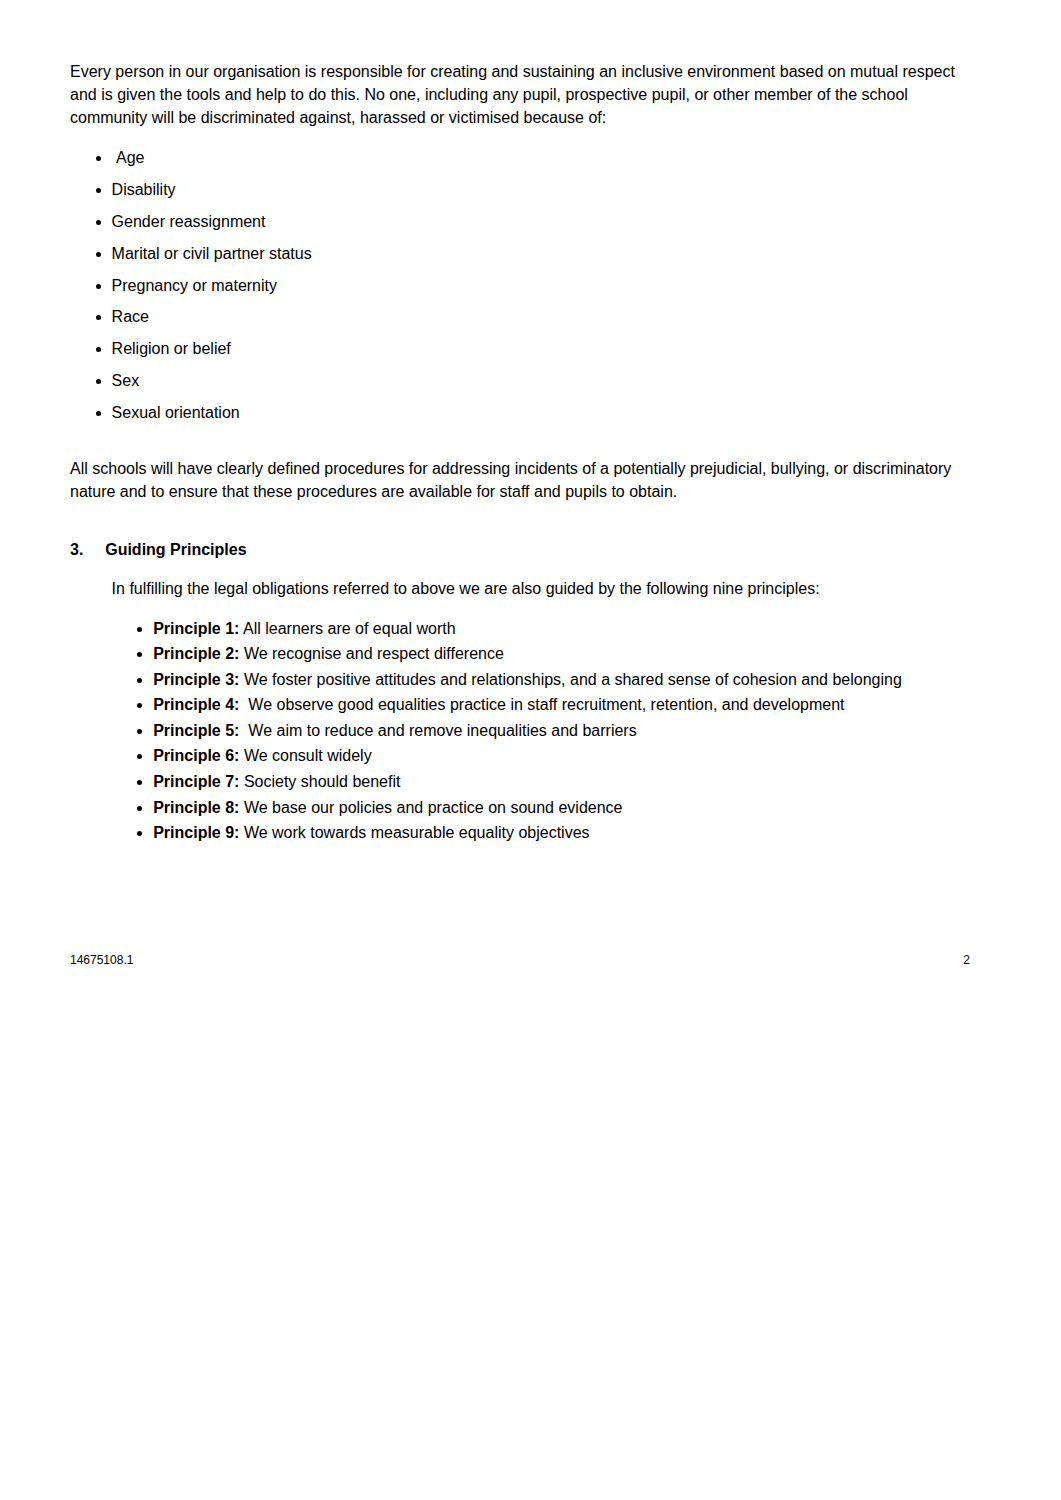Every person in our organisation is responsible for creating and sustaining an inclusive environment based on mutual respect and is given the tools and help to do this. No one, including any pupil, prospective pupil, or other member of the school community will be discriminated against, harassed or victimised because of:
Age
Disability
Gender reassignment
Marital or civil partner status
Pregnancy or maternity
Race
Religion or belief
Sex
Sexual orientation
All schools will have clearly defined procedures for addressing incidents of a potentially prejudicial, bullying, or discriminatory nature and to ensure that these procedures are available for staff and pupils to obtain.
3. Guiding Principles
In fulfilling the legal obligations referred to above we are also guided by the following nine principles:
Principle 1: All learners are of equal worth
Principle 2: We recognise and respect difference
Principle 3: We foster positive attitudes and relationships, and a shared sense of cohesion and belonging
Principle 4: We observe good equalities practice in staff recruitment, retention, and development
Principle 5: We aim to reduce and remove inequalities and barriers
Principle 6: We consult widely
Principle 7: Society should benefit
Principle 8: We base our policies and practice on sound evidence
Principle 9: We work towards measurable equality objectives
14675108.1 2